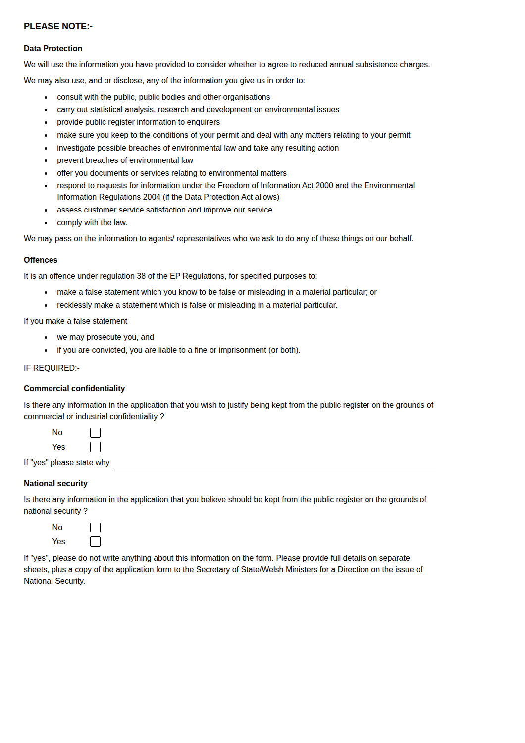PLEASE NOTE:-
Data Protection
We will use the information you have provided to consider whether to agree to reduced annual subsistence charges.
We may also use, and or disclose, any of the information you give us in order to:
consult with the public, public bodies and other organisations
carry out statistical analysis, research and development on environmental issues
provide public register information to enquirers
make sure you keep to the conditions of your permit and deal with any matters relating to your permit
investigate possible breaches of environmental law and take any resulting action
prevent breaches of environmental law
offer you documents or services relating to environmental matters
respond to requests for information under the Freedom of Information Act 2000 and the Environmental
Information Regulations 2004 (if the Data Protection Act allows)
assess customer service satisfaction and improve our service
comply with the law.
We may pass on the information to agents/ representatives who we ask to do any of these things on our behalf.
Offences
It is an offence under regulation 38 of the EP Regulations, for specified purposes to:
make a false statement which you know to be false or misleading in a material particular; or
recklessly make a statement which is false or misleading in a material particular.
If you make a false statement
we may prosecute you, and
if you are convicted, you are liable to a fine or imprisonment (or both).
IF REQUIRED:-
Commercial confidentiality
Is there any information in the application that you wish to justify being kept from the public register on the grounds of commercial or industrial confidentiality ?
No
Yes
If "yes" please state why
National security
Is there any information in the application that you believe should be kept from the public register on the grounds of national security ?
No
Yes
If "yes", please do not write anything about this information on the form. Please provide full details on separate sheets, plus a copy of the application form to the Secretary of State/Welsh Ministers for a Direction on the issue of National Security.